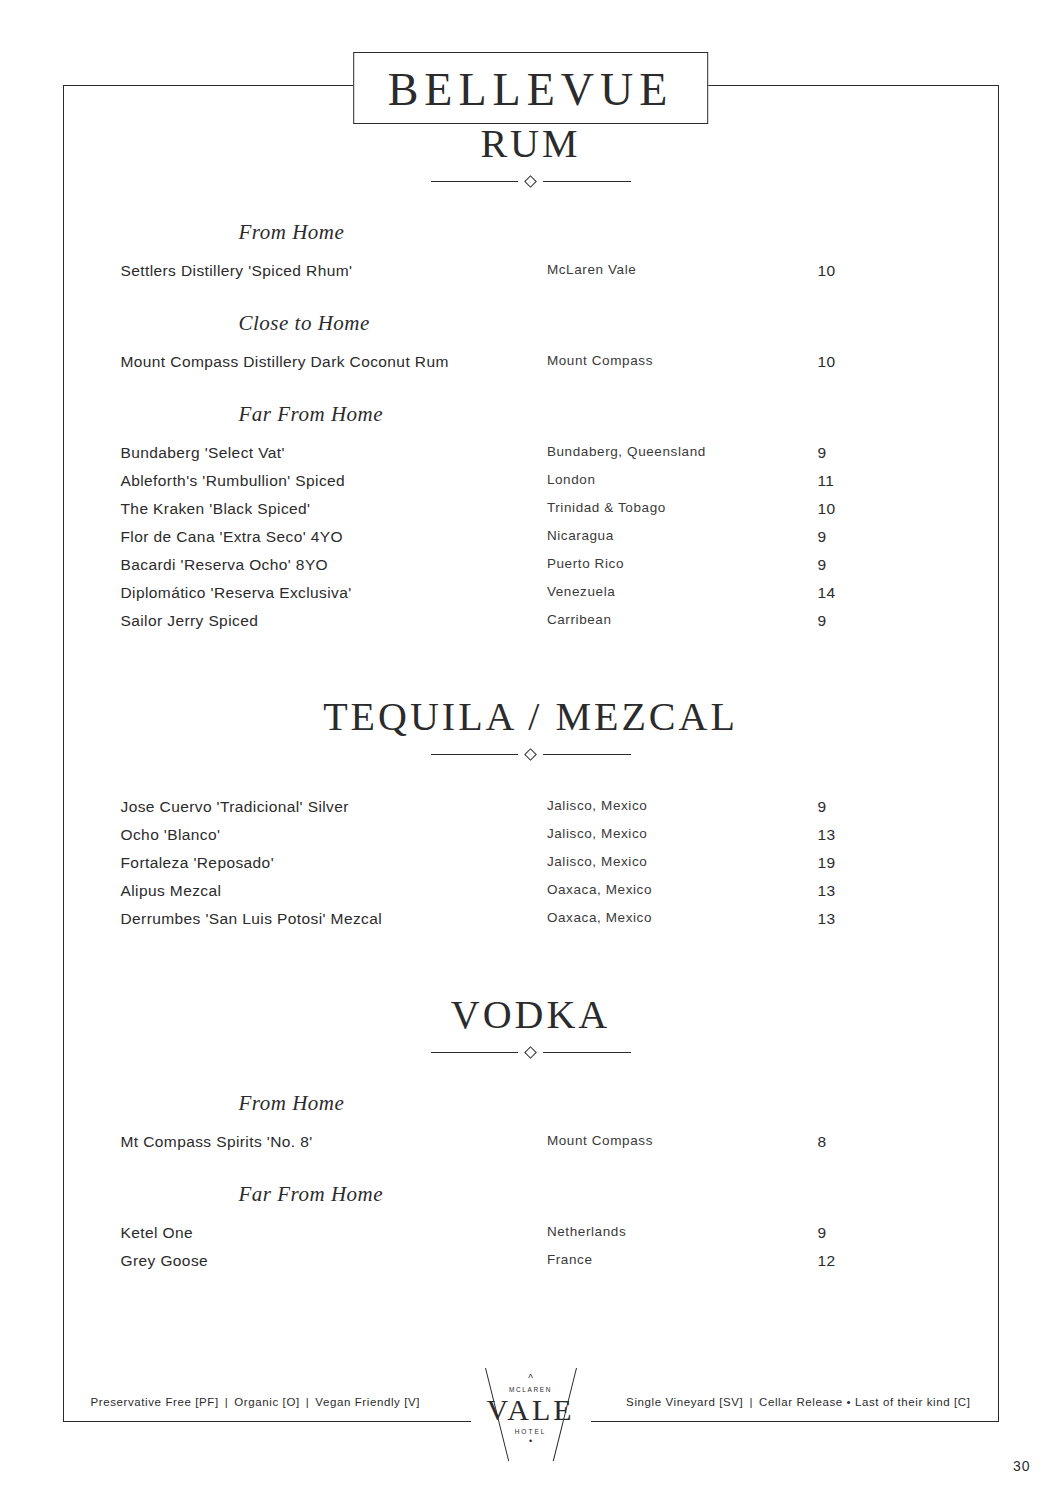Bellevue
Rum
From Home
| Settlers Distillery 'Spiced Rhum' | McLaren Vale | 10 |
Close to Home
| Mount Compass Distillery Dark Coconut Rum | Mount Compass | 10 |
Far From Home
| Bundaberg 'Select Vat' | Bundaberg, Queensland | 9 |
| Ableforth's 'Rumbullion' Spiced | London | 11 |
| The Kraken 'Black Spiced' | Trinidad & Tobago | 10 |
| Flor de Cana 'Extra Seco' 4YO | Nicaragua | 9 |
| Bacardi 'Reserva Ocho' 8YO | Puerto Rico | 9 |
| Diplomático 'Reserva Exclusiva' | Venezuela | 14 |
| Sailor Jerry Spiced | Carribean | 9 |
Tequila / Mezcal
| Jose Cuervo 'Tradicional' Silver | Jalisco, Mexico | 9 |
| Ocho 'Blanco' | Jalisco, Mexico | 13 |
| Fortaleza 'Reposado' | Jalisco, Mexico | 19 |
| Alipus Mezcal | Oaxaca, Mexico | 13 |
| Derrumbes 'San Luis Potosi' Mezcal | Oaxaca, Mexico | 13 |
Vodka
From Home
| Mt Compass Spirits 'No. 8' | Mount Compass | 8 |
Far From Home
| Ketel One | Netherlands | 9 |
| Grey Goose | France | 12 |
Preservative Free [PF]|Organic [O]|Vegan Friendly [V]
Single Vineyard [SV]|Cellar Release • Last of their kind [C]
^
MCLAREN
VALE
HOTEL
•
30